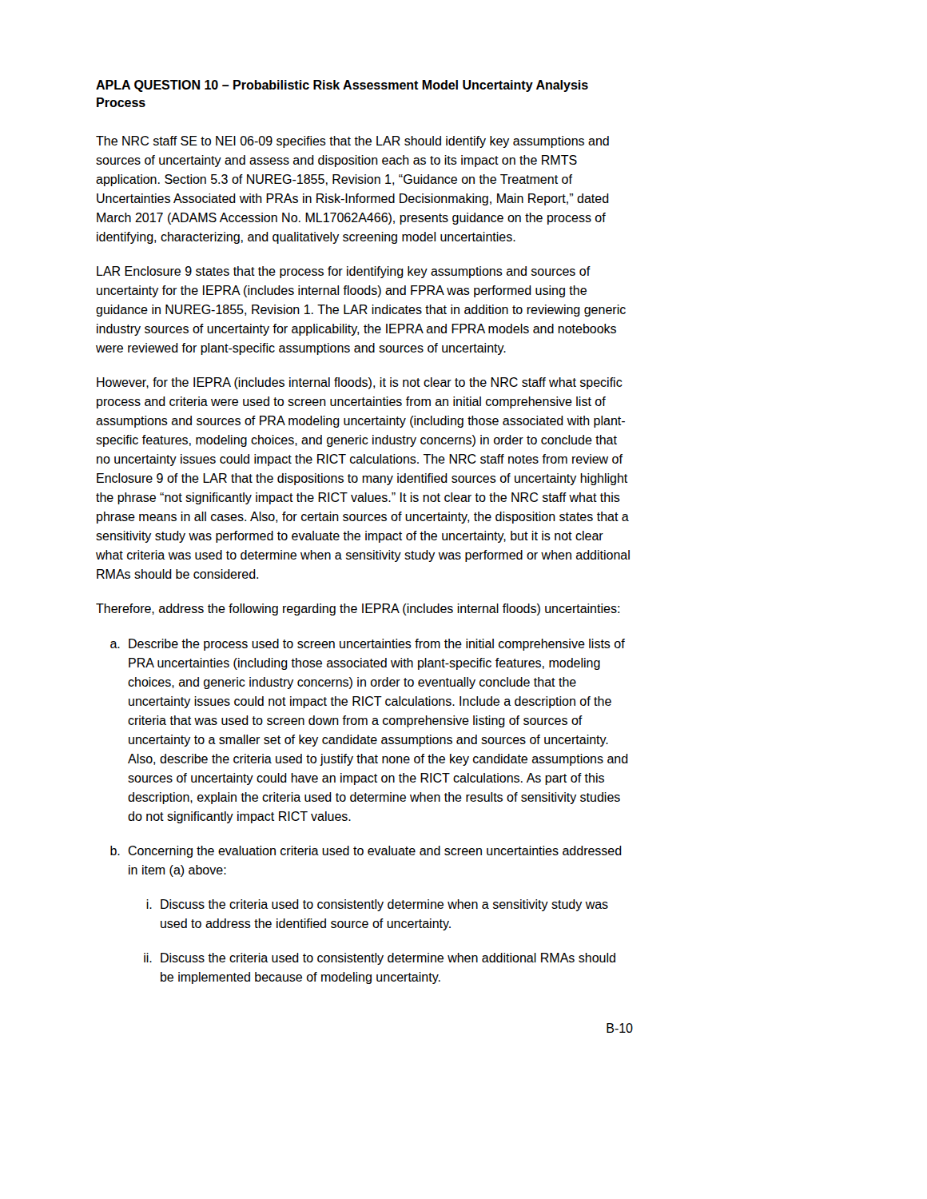APLA QUESTION 10 – Probabilistic Risk Assessment Model Uncertainty Analysis Process
The NRC staff SE to NEI 06-09 specifies that the LAR should identify key assumptions and sources of uncertainty and assess and disposition each as to its impact on the RMTS application. Section 5.3 of NUREG-1855, Revision 1, “Guidance on the Treatment of Uncertainties Associated with PRAs in Risk-Informed Decisionmaking, Main Report,” dated March 2017 (ADAMS Accession No. ML17062A466), presents guidance on the process of identifying, characterizing, and qualitatively screening model uncertainties.
LAR Enclosure 9 states that the process for identifying key assumptions and sources of uncertainty for the IEPRA (includes internal floods) and FPRA was performed using the guidance in NUREG-1855, Revision 1. The LAR indicates that in addition to reviewing generic industry sources of uncertainty for applicability, the IEPRA and FPRA models and notebooks were reviewed for plant-specific assumptions and sources of uncertainty.
However, for the IEPRA (includes internal floods), it is not clear to the NRC staff what specific process and criteria were used to screen uncertainties from an initial comprehensive list of assumptions and sources of PRA modeling uncertainty (including those associated with plant-specific features, modeling choices, and generic industry concerns) in order to conclude that no uncertainty issues could impact the RICT calculations. The NRC staff notes from review of Enclosure 9 of the LAR that the dispositions to many identified sources of uncertainty highlight the phrase “not significantly impact the RICT values.” It is not clear to the NRC staff what this phrase means in all cases. Also, for certain sources of uncertainty, the disposition states that a sensitivity study was performed to evaluate the impact of the uncertainty, but it is not clear what criteria was used to determine when a sensitivity study was performed or when additional RMAs should be considered.
Therefore, address the following regarding the IEPRA (includes internal floods) uncertainties:
Describe the process used to screen uncertainties from the initial comprehensive lists of PRA uncertainties (including those associated with plant-specific features, modeling choices, and generic industry concerns) in order to eventually conclude that the uncertainty issues could not impact the RICT calculations. Include a description of the criteria that was used to screen down from a comprehensive listing of sources of uncertainty to a smaller set of key candidate assumptions and sources of uncertainty. Also, describe the criteria used to justify that none of the key candidate assumptions and sources of uncertainty could have an impact on the RICT calculations. As part of this description, explain the criteria used to determine when the results of sensitivity studies do not significantly impact RICT values.
Concerning the evaluation criteria used to evaluate and screen uncertainties addressed in item (a) above:
Discuss the criteria used to consistently determine when a sensitivity study was used to address the identified source of uncertainty.
Discuss the criteria used to consistently determine when additional RMAs should be implemented because of modeling uncertainty.
B-10